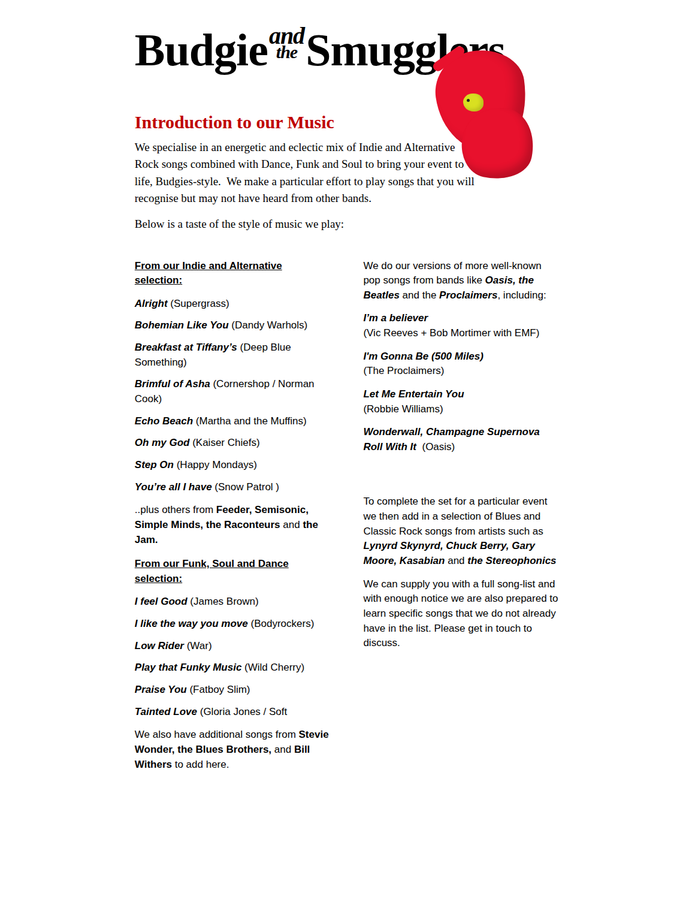Budgieandthe Smugglers
Introduction to our Music
We specialise in an energetic and eclectic mix of Indie and Alternative Rock songs combined with Dance, Funk and Soul to bring your event to life, Budgies-style. We make a particular effort to play songs that you will recognise but may not have heard from other bands.
Below is a taste of the style of music we play:
From our Indie and Alternative selection:
Alright (Supergrass)
Bohemian Like You (Dandy Warhols)
Breakfast at Tiffany’s (Deep Blue Something)
Brimful of Asha (Cornershop / Norman Cook)
Echo Beach (Martha and the Muffins)
Oh my God (Kaiser Chiefs)
Step On (Happy Mondays)
You’re all I have (Snow Patrol )
..plus others from Feeder, Semisonic, Simple Minds, the Raconteurs and the Jam.
From our Funk, Soul and Dance selection:
I feel Good (James Brown)
I like the way you move (Bodyrockers)
Low Rider (War)
Play that Funky Music (Wild Cherry)
Praise You (Fatboy Slim)
Tainted Love (Gloria Jones / Soft
We also have additional songs from Stevie Wonder, the Blues Brothers, and Bill Withers to add here.
We do our versions of more well-known pop songs from bands like Oasis, the Beatles and the Proclaimers, including:
I’m a believer (Vic Reeves + Bob Mortimer with EMF)
I'm Gonna Be (500 Miles) (The Proclaimers)
Let Me Entertain You (Robbie Williams)
Wonderwall, Champagne Supernova Roll With It (Oasis)
To complete the set for a particular event we then add in a selection of Blues and Classic Rock songs from artists such as Lynyrd Skynyrd, Chuck Berry, Gary Moore, Kasabian and the Stereophonics
We can supply you with a full song-list and with enough notice we are also prepared to learn specific songs that we do not already have in the list. Please get in touch to discuss.